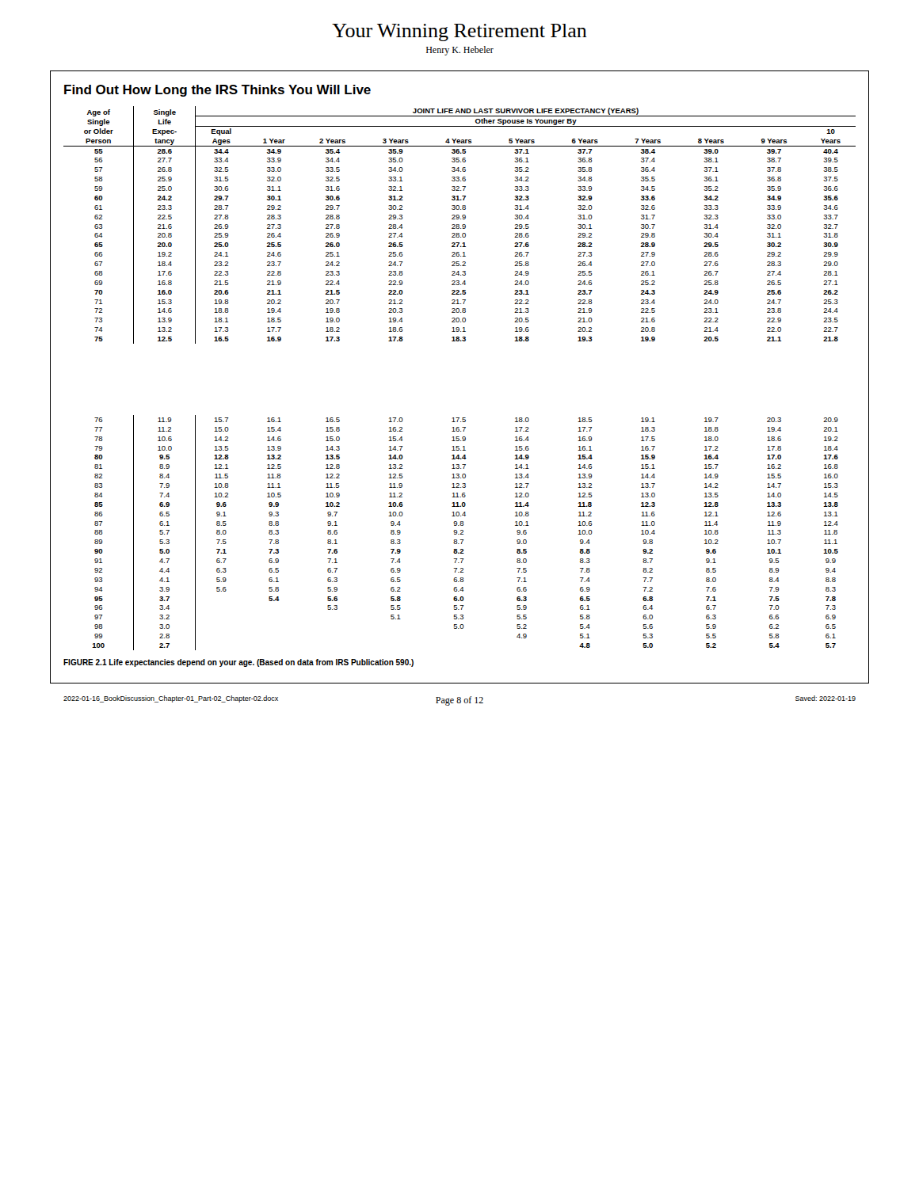Your Winning Retirement Plan
Henry K. Hebeler
Find Out How Long the IRS Thinks You Will Live
| Age of Single or Older Person | Single Life Expec- tancy | JOINT LIFE AND LAST SURVIVOR LIFE EXPECTANCY (YEARS) |
| --- | --- | --- |
| Other Spouse Is Younger By |
| Equal Ages | 1 Year | 2 Years | 3 Years | 4 Years | 5 Years | 6 Years | 7 Years | 8 Years | 9 Years | 10 Years |
| 55 | 28.6 | 34.4 | 34.9 | 35.4 | 35.9 | 36.5 | 37.1 | 37.7 | 38.4 | 39.0 | 39.7 | 40.4 |
| 56 | 27.7 | 33.4 | 33.9 | 34.4 | 35.0 | 35.6 | 36.1 | 36.8 | 37.4 | 38.1 | 38.7 | 39.5 |
| 57 | 26.8 | 32.5 | 33.0 | 33.5 | 34.0 | 34.6 | 35.2 | 35.8 | 36.4 | 37.1 | 37.8 | 38.5 |
| 58 | 25.9 | 31.5 | 32.0 | 32.5 | 33.1 | 33.6 | 34.2 | 34.8 | 35.5 | 36.1 | 36.8 | 37.5 |
| 59 | 25.0 | 30.6 | 31.1 | 31.6 | 32.1 | 32.7 | 33.3 | 33.9 | 34.5 | 35.2 | 35.9 | 36.6 |
| 60 | 24.2 | 29.7 | 30.1 | 30.6 | 31.2 | 31.7 | 32.3 | 32.9 | 33.6 | 34.2 | 34.9 | 35.6 |
| 61 | 23.3 | 28.7 | 29.2 | 29.7 | 30.2 | 30.8 | 31.4 | 32.0 | 32.6 | 33.3 | 33.9 | 34.6 |
| 62 | 22.5 | 27.8 | 28.3 | 28.8 | 29.3 | 29.9 | 30.4 | 31.0 | 31.7 | 32.3 | 33.0 | 33.7 |
| 63 | 21.6 | 26.9 | 27.3 | 27.8 | 28.4 | 28.9 | 29.5 | 30.1 | 30.7 | 31.4 | 32.0 | 32.7 |
| 64 | 20.8 | 25.9 | 26.4 | 26.9 | 27.4 | 28.0 | 28.6 | 29.2 | 29.8 | 30.4 | 31.1 | 31.8 |
| 65 | 20.0 | 25.0 | 25.5 | 26.0 | 26.5 | 27.1 | 27.6 | 28.2 | 28.9 | 29.5 | 30.2 | 30.9 |
| 66 | 19.2 | 24.1 | 24.6 | 25.1 | 25.6 | 26.1 | 26.7 | 27.3 | 27.9 | 28.6 | 29.2 | 29.9 |
| 67 | 18.4 | 23.2 | 23.7 | 24.2 | 24.7 | 25.2 | 25.8 | 26.4 | 27.0 | 27.6 | 28.3 | 29.0 |
| 68 | 17.6 | 22.3 | 22.8 | 23.3 | 23.8 | 24.3 | 24.9 | 25.5 | 26.1 | 26.7 | 27.4 | 28.1 |
| 69 | 16.8 | 21.5 | 21.9 | 22.4 | 22.9 | 23.4 | 24.0 | 24.6 | 25.2 | 25.8 | 26.5 | 27.1 |
| 70 | 16.0 | 20.6 | 21.1 | 21.5 | 22.0 | 22.5 | 23.1 | 23.7 | 24.3 | 24.9 | 25.6 | 26.2 |
| 71 | 15.3 | 19.8 | 20.2 | 20.7 | 21.2 | 21.7 | 22.2 | 22.8 | 23.4 | 24.0 | 24.7 | 25.3 |
| 72 | 14.6 | 18.8 | 19.4 | 19.8 | 20.3 | 20.8 | 21.3 | 21.9 | 22.5 | 23.1 | 23.8 | 24.4 |
| 73 | 13.9 | 18.1 | 18.5 | 19.0 | 19.4 | 20.0 | 20.5 | 21.0 | 21.6 | 22.2 | 22.9 | 23.5 |
| 74 | 13.2 | 17.3 | 17.7 | 18.2 | 18.6 | 19.1 | 19.6 | 20.2 | 20.8 | 21.4 | 22.0 | 22.7 |
| 75 | 12.5 | 16.5 | 16.9 | 17.3 | 17.8 | 18.3 | 18.8 | 19.3 | 19.9 | 20.5 | 21.1 | 21.8 |
| 76 | 11.9 | 15.7 | 16.1 | 16.5 | 17.0 | 17.5 | 18.0 | 18.5 | 19.1 | 19.7 | 20.3 | 20.9 |
| 77 | 11.2 | 15.0 | 15.4 | 15.8 | 16.2 | 16.7 | 17.2 | 17.7 | 18.3 | 18.8 | 19.4 | 20.1 |
| 78 | 10.6 | 14.2 | 14.6 | 15.0 | 15.4 | 15.9 | 16.4 | 16.9 | 17.5 | 18.0 | 18.6 | 19.2 |
| 79 | 10.0 | 13.5 | 13.9 | 14.3 | 14.7 | 15.1 | 15.6 | 16.1 | 16.7 | 17.2 | 17.8 | 18.4 |
| 80 | 9.5 | 12.8 | 13.2 | 13.5 | 14.0 | 14.4 | 14.9 | 15.4 | 15.9 | 16.4 | 17.0 | 17.6 |
| 81 | 8.9 | 12.1 | 12.5 | 12.8 | 13.2 | 13.7 | 14.1 | 14.6 | 15.1 | 15.7 | 16.2 | 16.8 |
| 82 | 8.4 | 11.5 | 11.8 | 12.2 | 12.5 | 13.0 | 13.4 | 13.9 | 14.4 | 14.9 | 15.5 | 16.0 |
| 83 | 7.9 | 10.8 | 11.1 | 11.5 | 11.9 | 12.3 | 12.7 | 13.2 | 13.7 | 14.2 | 14.7 | 15.3 |
| 84 | 7.4 | 10.2 | 10.5 | 10.9 | 11.2 | 11.6 | 12.0 | 12.5 | 13.0 | 13.5 | 14.0 | 14.5 |
| 85 | 6.9 | 9.6 | 9.9 | 10.2 | 10.6 | 11.0 | 11.4 | 11.8 | 12.3 | 12.8 | 13.3 | 13.8 |
| 86 | 6.5 | 9.1 | 9.3 | 9.7 | 10.0 | 10.4 | 10.8 | 11.2 | 11.6 | 12.1 | 12.6 | 13.1 |
| 87 | 6.1 | 8.5 | 8.8 | 9.1 | 9.4 | 9.8 | 10.1 | 10.6 | 11.0 | 11.4 | 11.9 | 12.4 |
| 88 | 5.7 | 8.0 | 8.3 | 8.6 | 8.9 | 9.2 | 9.6 | 10.0 | 10.4 | 10.8 | 11.3 | 11.8 |
| 89 | 5.3 | 7.5 | 7.8 | 8.1 | 8.3 | 8.7 | 9.0 | 9.4 | 9.8 | 10.2 | 10.7 | 11.1 |
| 90 | 5.0 | 7.1 | 7.3 | 7.6 | 7.9 | 8.2 | 8.5 | 8.8 | 9.2 | 9.6 | 10.1 | 10.5 |
| 91 | 4.7 | 6.7 | 6.9 | 7.1 | 7.4 | 7.7 | 8.0 | 8.3 | 8.7 | 9.1 | 9.5 | 9.9 |
| 92 | 4.4 | 6.3 | 6.5 | 6.7 | 6.9 | 7.2 | 7.5 | 7.8 | 8.2 | 8.5 | 8.9 | 9.4 |
| 93 | 4.1 | 5.9 | 6.1 | 6.3 | 6.5 | 6.8 | 7.1 | 7.4 | 7.7 | 8.0 | 8.4 | 8.8 |
| 94 | 3.9 | 5.6 | 5.8 | 5.9 | 6.2 | 6.4 | 6.6 | 6.9 | 7.2 | 7.6 | 7.9 | 8.3 |
| 95 | 3.7 | | 5.4 | 5.6 | 5.8 | 6.0 | 6.3 | 6.5 | 6.8 | 7.1 | 7.5 | 7.8 |
| 96 | 3.4 | | | 5.3 | 5.5 | 5.7 | 5.9 | 6.1 | 6.4 | 6.7 | 7.0 | 7.3 |
| 97 | 3.2 | | | | 5.1 | 5.3 | 5.5 | 5.8 | 6.0 | 6.3 | 6.6 | 6.9 |
| 98 | 3.0 | | | | | 5.0 | 5.2 | 5.4 | 5.6 | 5.9 | 6.2 | 6.5 |
| 99 | 2.8 | | | | | | 4.9 | 5.1 | 5.3 | 5.5 | 5.8 | 6.1 |
| 100 | 2.7 | | | | | | | 4.8 | 5.0 | 5.2 | 5.4 | 5.7 |
FIGURE 2.1 Life expectancies depend on your age. (Based on data from IRS Publication 590.)
2022-01-16_BookDiscussion_Chapter-01_Part-02_Chapter-02.docx
Page 8 of 12
Saved: 2022-01-19